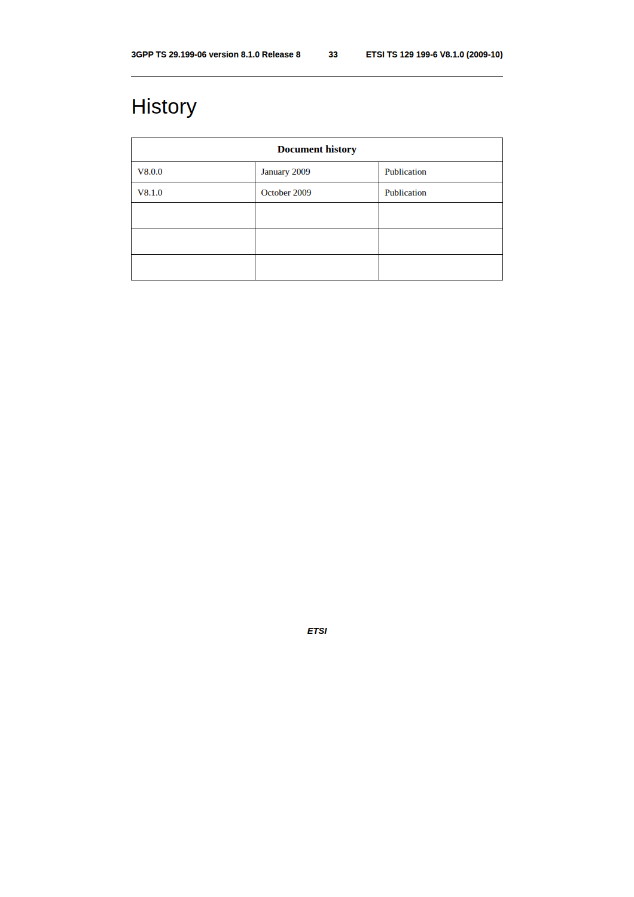3GPP TS 29.199-06 version 8.1.0 Release 8
33
ETSI TS 129 199-6 V8.1.0 (2009-10)
History
| Document history |
| --- |
| V8.0.0 | January 2009 | Publication |
| V8.1.0 | October 2009 | Publication |
ETSI